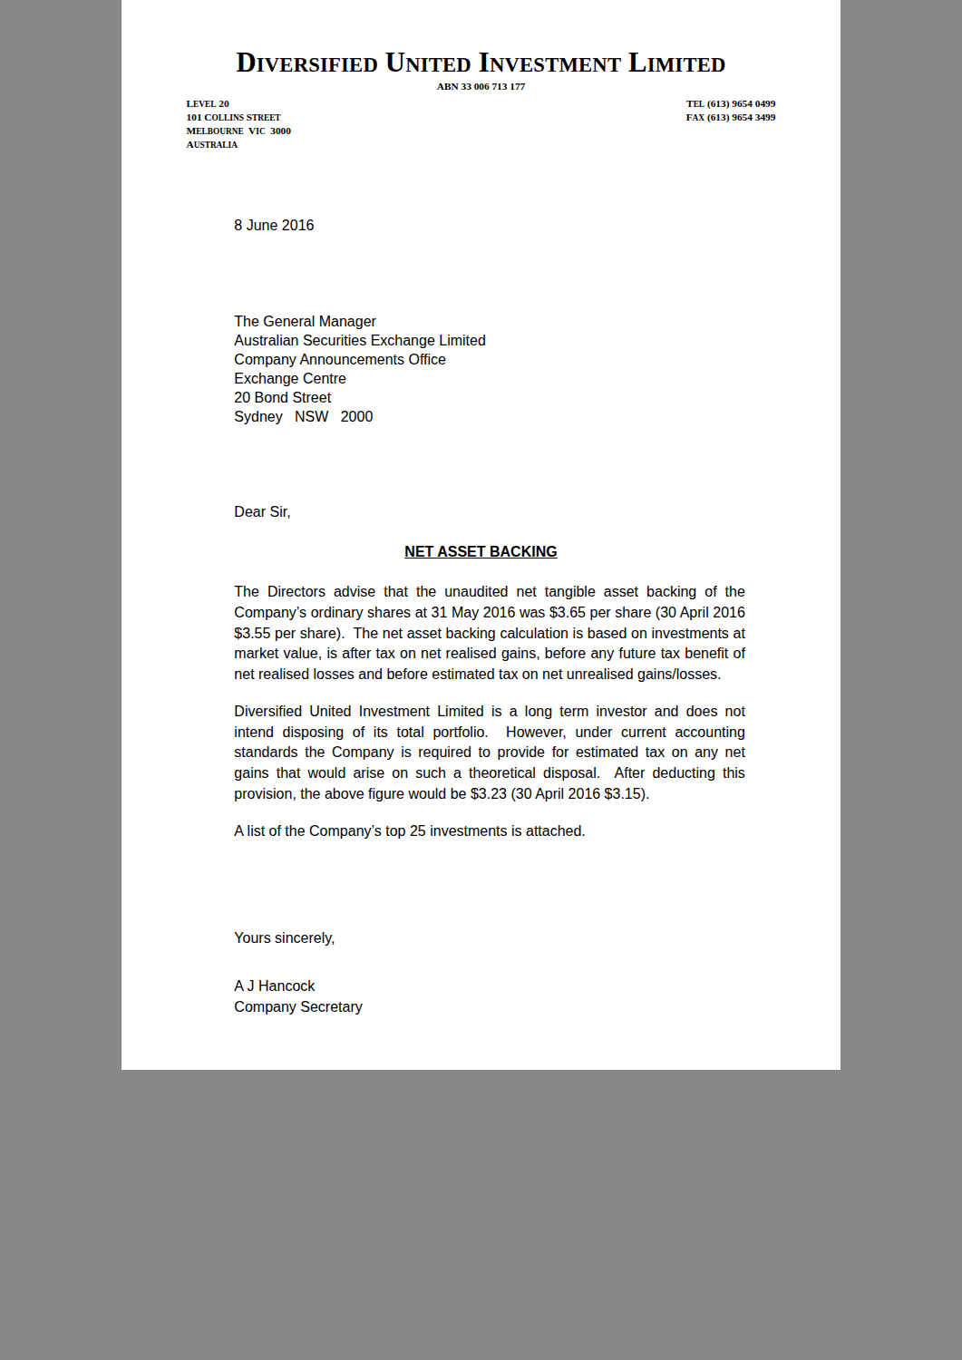DIVERSIFIED UNITED INVESTMENT LIMITED
ABN 33 006 713 177
LEVEL 20
101 COLLINS STREET
MELBOURNE VIC 3000
AUSTRALIA
TEL (613) 9654 0499
FAX (613) 9654 3499
8 June 2016
The General Manager
Australian Securities Exchange Limited
Company Announcements Office
Exchange Centre
20 Bond Street
Sydney NSW 2000
Dear Sir,
NET ASSET BACKING
The Directors advise that the unaudited net tangible asset backing of the Company’s ordinary shares at 31 May 2016 was $3.65 per share (30 April 2016 $3.55 per share). The net asset backing calculation is based on investments at market value, is after tax on net realised gains, before any future tax benefit of net realised losses and before estimated tax on net unrealised gains/losses.
Diversified United Investment Limited is a long term investor and does not intend disposing of its total portfolio. However, under current accounting standards the Company is required to provide for estimated tax on any net gains that would arise on such a theoretical disposal. After deducting this provision, the above figure would be $3.23 (30 April 2016 $3.15).
A list of the Company’s top 25 investments is attached.
Yours sincerely,
A J Hancock
Company Secretary